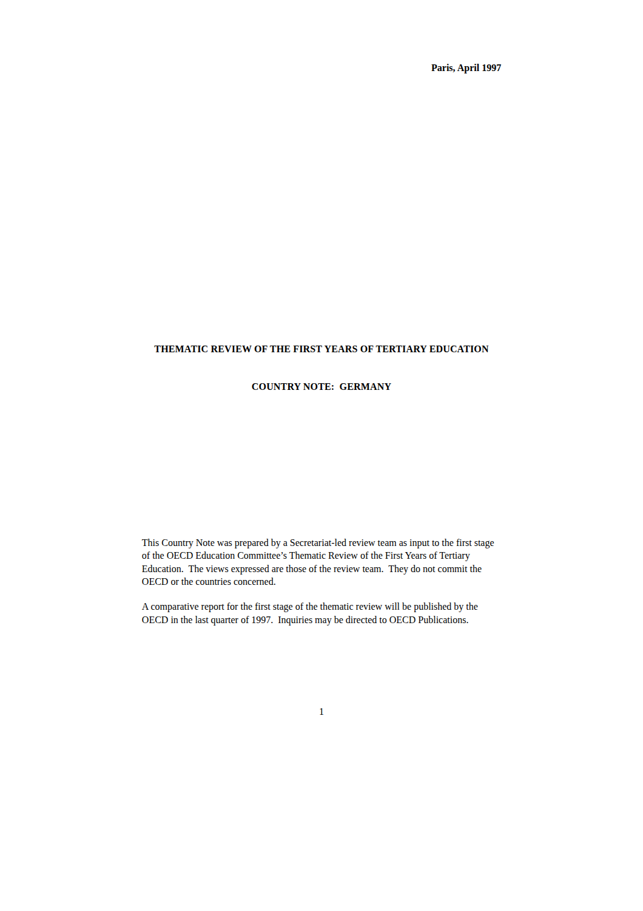Paris, April 1997
THEMATIC REVIEW OF THE FIRST YEARS OF TERTIARY EDUCATION
COUNTRY NOTE: GERMANY
This Country Note was prepared by a Secretariat-led review team as input to the first stage of the OECD Education Committee’s Thematic Review of the First Years of Tertiary Education. The views expressed are those of the review team. They do not commit the OECD or the countries concerned.
A comparative report for the first stage of the thematic review will be published by the OECD in the last quarter of 1997. Inquiries may be directed to OECD Publications.
1